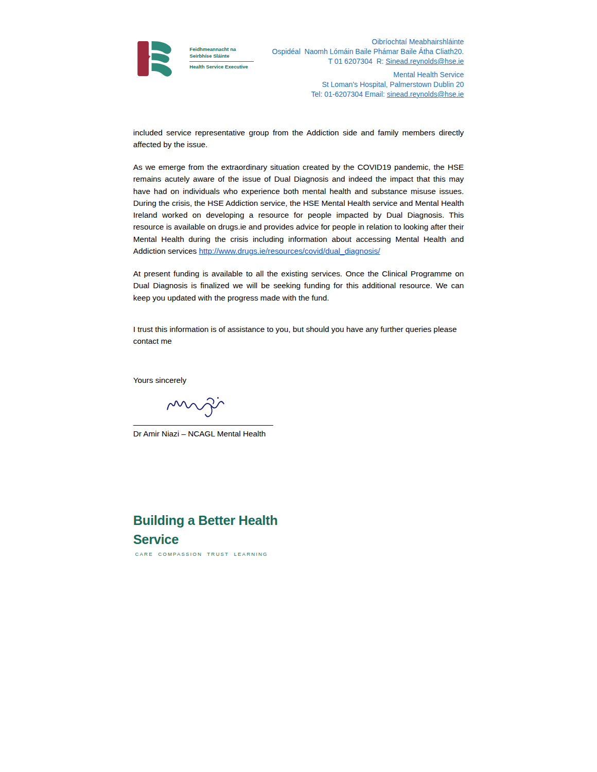Feidhmeannacht na Seirbhíse Sláinte
Health Service Executive
Oibríochtaí Meabhairshláinte
Ospidéal Naomh Lómáin Baile Phámar Baile Átha Cliath20.
T 01 6207304 R: Sinead.reynolds@hse.ie
Mental Health Service
St Loman's Hospital, Palmerstown Dublin 20
Tel: 01-6207304 Email: sinead.reynolds@hse.ie
included service representative group from the Addiction side and family members directly affected by the issue.
As we emerge from the extraordinary situation created by the COVID19 pandemic, the HSE remains acutely aware of the issue of Dual Diagnosis and indeed the impact that this may have had on individuals who experience both mental health and substance misuse issues. During the crisis, the HSE Addiction service, the HSE Mental Health service and Mental Health Ireland worked on developing a resource for people impacted by Dual Diagnosis. This resource is available on drugs.ie and provides advice for people in relation to looking after their Mental Health during the crisis including information about accessing Mental Health and Addiction services http://www.drugs.ie/resources/covid/dual_diagnosis/
At present funding is available to all the existing services. Once the Clinical Programme on Dual Diagnosis is finalized we will be seeking funding for this additional resource. We can keep you updated with the progress made with the fund.
I trust this information is of assistance to you, but should you have any further queries please contact me
Yours sincerely
Dr Amir Niazi – NCAGL Mental Health
Building a Better Health Service
CARE COMPASSION TRUST LEARNING